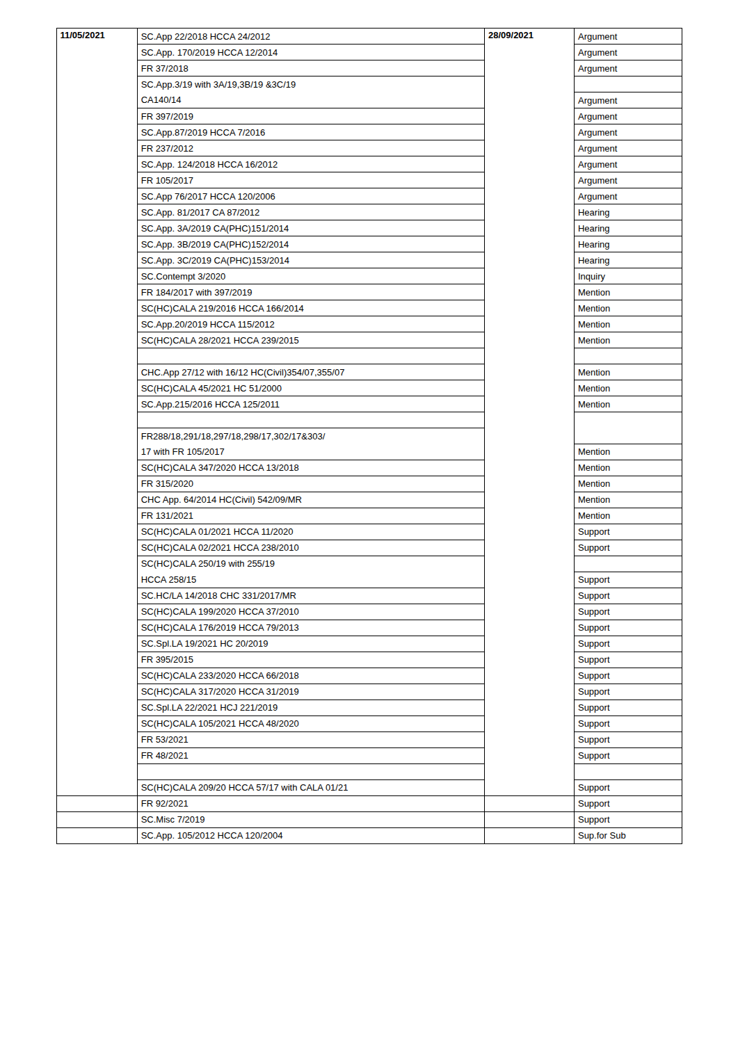| 11/05/2021 | SC.App 22/2018 HCCA 24/2012 | 28/09/2021 | Argument |
| SC.App. 170/2019 HCCA 12/2014 | Argument |
| FR 37/2018 | Argument |
| SC.App.3/19 with 3A/19,3B/19 &3C/19 | |
| CA140/14 | Argument |
| FR 397/2019 | Argument |
| SC.App.87/2019 HCCA 7/2016 | Argument |
| FR 237/2012 | Argument |
| SC.App. 124/2018 HCCA 16/2012 | Argument |
| FR 105/2017 | Argument |
| SC.App 76/2017 HCCA 120/2006 | Argument |
| SC.App. 81/2017 CA 87/2012 | Hearing |
| SC.App. 3A/2019 CA(PHC)151/2014 | Hearing |
| SC.App. 3B/2019 CA(PHC)152/2014 | Hearing |
| SC.App. 3C/2019 CA(PHC)153/2014 | Hearing |
| SC.Contempt 3/2020 | Inquiry |
| FR 184/2017 with 397/2019 | Mention |
| SC(HC)CALA 219/2016 HCCA 166/2014 | Mention |
| SC.App.20/2019 HCCA 115/2012 | Mention |
| SC(HC)CALA 28/2021 HCCA 239/2015 | Mention |
| CHC.App 27/12 with 16/12 HC(Civil)354/07,355/07 | Mention |
| SC(HC)CALA 45/2021 HC 51/2000 | Mention |
| SC.App.215/2016 HCCA 125/2011 | Mention |
| FR288/18,291/18,297/18,298/17,302/17&303/ | |
| 17 with FR 105/2017 | Mention |
| SC(HC)CALA 347/2020 HCCA 13/2018 | Mention |
| FR 315/2020 | Mention |
| CHC App. 64/2014 HC(Civil) 542/09/MR | Mention |
| FR 131/2021 | Mention |
| SC(HC)CALA 01/2021 HCCA 11/2020 | Support |
| SC(HC)CALA 02/2021 HCCA 238/2010 | Support |
| SC(HC)CALA 250/19 with 255/19 | |
| HCCA 258/15 | Support |
| SC.HC/LA 14/2018 CHC 331/2017/MR | Support |
| SC(HC)CALA 199/2020 HCCA 37/2010 | Support |
| SC(HC)CALA 176/2019 HCCA 79/2013 | Support |
| SC.Spl.LA 19/2021 HC 20/2019 | Support |
| FR 395/2015 | Support |
| SC(HC)CALA 233/2020 HCCA 66/2018 | Support |
| SC(HC)CALA 317/2020 HCCA 31/2019 | Support |
| SC.Spl.LA 22/2021 HCJ 221/2019 | Support |
| SC(HC)CALA 105/2021 HCCA 48/2020 | Support |
| FR 53/2021 | Support |
| FR 48/2021 | Support |
| SC(HC)CALA 209/20 HCCA 57/17 with CALA 01/21 | Support |
| | FR 92/2021 | | Support |
| | SC.Misc 7/2019 | | Support |
| | SC.App. 105/2012 HCCA 120/2004 | | Sup.for Sub |